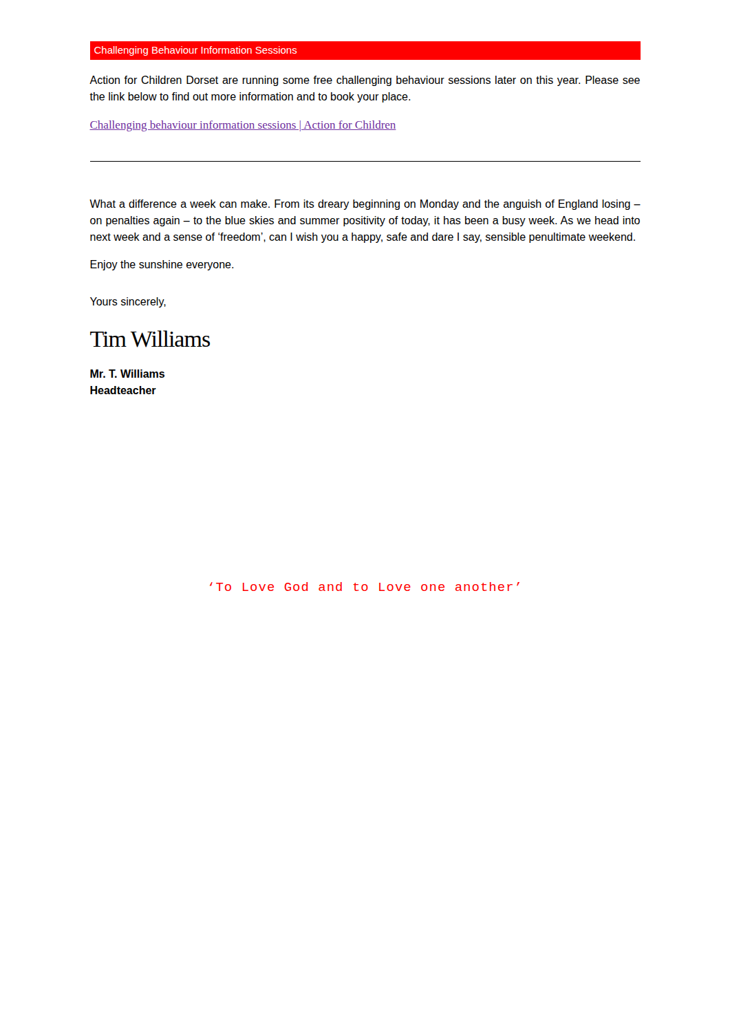Challenging Behaviour Information Sessions
Action for Children Dorset are running some free challenging behaviour sessions later on this year. Please see the link below to find out more information and to book your place.
Challenging behaviour information sessions | Action for Children
What a difference a week can make. From its dreary beginning on Monday and the anguish of England losing – on penalties again – to the blue skies and summer positivity of today, it has been a busy week. As we head into next week and a sense of ‘freedom’, can I wish you a happy, safe and dare I say, sensible penultimate weekend.
Enjoy the sunshine everyone.
Yours sincerely,
Tim Williams
Mr. T. Williams
Headteacher
‘To Love God and to Love one another’